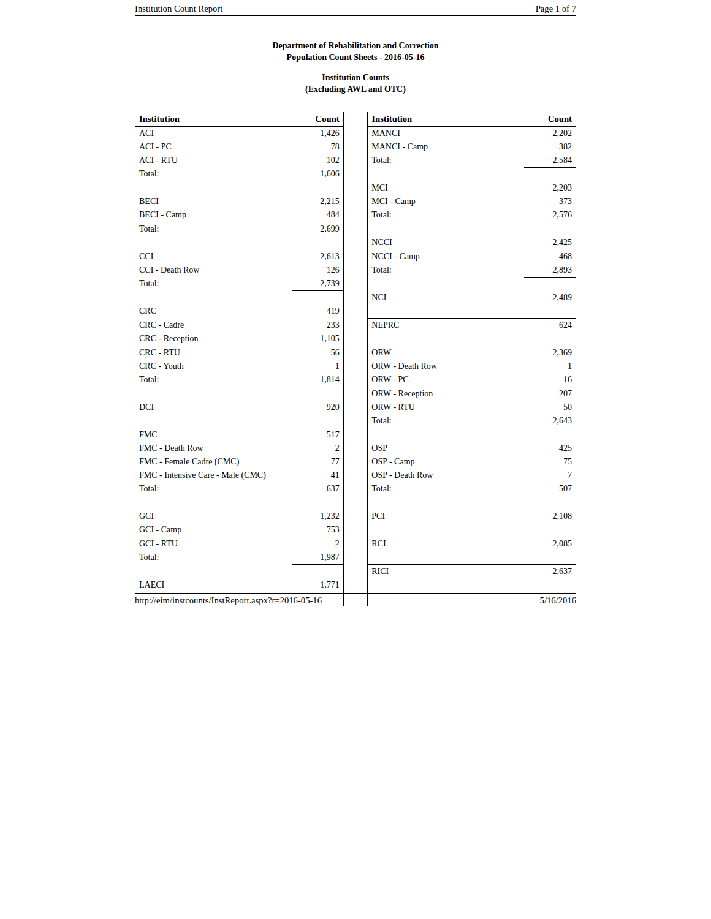Institution Count Report
Page 1 of 7
Department of Rehabilitation and Correction
Population Count Sheets - 2016-05-16
Institution Counts
(Excluding AWL and OTC)
| Institution | Count | | Institution | Count |
| ACI | 1,426 | | MANCI | 2,202 |
| ACI - PC | 78 | | MANCI - Camp | 382 |
| ACI - RTU | 102 | | Total: | 2,584 |
| Total: | 1,606 | | | |
| | | | MCI | 2,203 |
| BECI | 2,215 | | MCI - Camp | 373 |
| BECI - Camp | 484 | | Total: | 2,576 |
| Total: | 2,699 | | | |
| | | | NCCI | 2,425 |
| CCI | 2,613 | | NCCI - Camp | 468 |
| CCI - Death Row | 126 | | Total: | 2,893 |
| Total: | 2,739 | | | |
| | | | NCI | 2,489 |
| CRC | 419 | | | |
| CRC - Cadre | 233 | | NEPRC | 624 |
| CRC - Reception | 1,105 | | | |
| CRC - RTU | 56 | | ORW | 2,369 |
| CRC - Youth | 1 | | ORW - Death Row | 1 |
| Total: | 1,814 | | ORW - PC | 16 |
| | | | ORW - Reception | 207 |
| DCI | 920 | | ORW - RTU | 50 |
| | | | Total: | 2,643 |
| FMC | 517 | | | |
| FMC - Death Row | 2 | | OSP | 425 |
| FMC - Female Cadre (CMC) | 77 | | OSP - Camp | 75 |
| FMC - Intensive Care - Male (CMC) | 41 | | OSP - Death Row | 7 |
| Total: | 637 | | Total: | 507 |
| GCI | 1,232 | | PCI | 2,108 |
| GCI - Camp | 753 | | | |
| GCI - RTU | 2 | | RCI | 2,085 |
| Total: | 1,987 | | | |
| | | | RICI | 2,637 |
| LAECI | 1,771 | | | |
http://eim/instcounts/InstReport.aspx?r=2016-05-16
5/16/2016